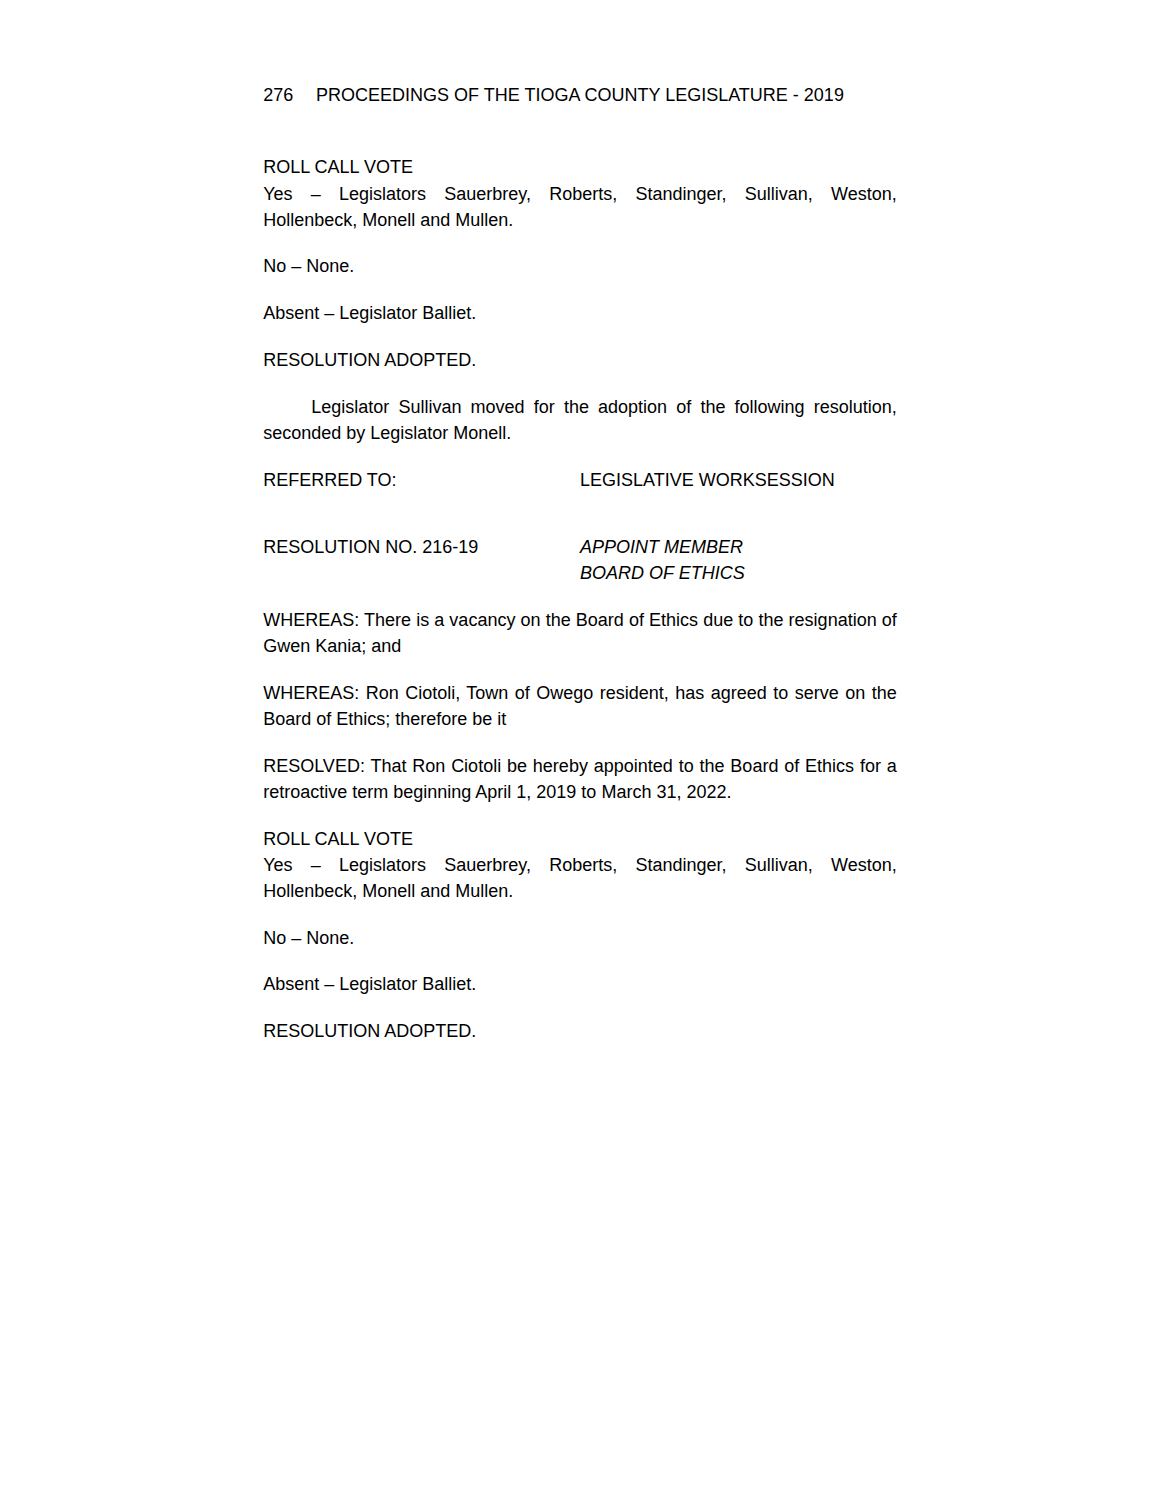276
PROCEEDINGS OF THE TIOGA COUNTY LEGISLATURE - 2019
ROLL CALL VOTE
Yes – Legislators Sauerbrey, Roberts, Standinger, Sullivan, Weston, Hollenbeck, Monell and Mullen.
No – None.
Absent – Legislator Balliet.
RESOLUTION ADOPTED.
Legislator Sullivan moved for the adoption of the following resolution, seconded by Legislator Monell.
REFERRED TO:
LEGISLATIVE WORKSESSION
RESOLUTION NO. 216-19
APPOINT MEMBER
BOARD OF ETHICS
WHEREAS: There is a vacancy on the Board of Ethics due to the resignation of Gwen Kania; and
WHEREAS: Ron Ciotoli, Town of Owego resident, has agreed to serve on the Board of Ethics; therefore be it
RESOLVED: That Ron Ciotoli be hereby appointed to the Board of Ethics for a retroactive term beginning April 1, 2019 to March 31, 2022.
ROLL CALL VOTE
Yes – Legislators Sauerbrey, Roberts, Standinger, Sullivan, Weston, Hollenbeck, Monell and Mullen.
No – None.
Absent – Legislator Balliet.
RESOLUTION ADOPTED.